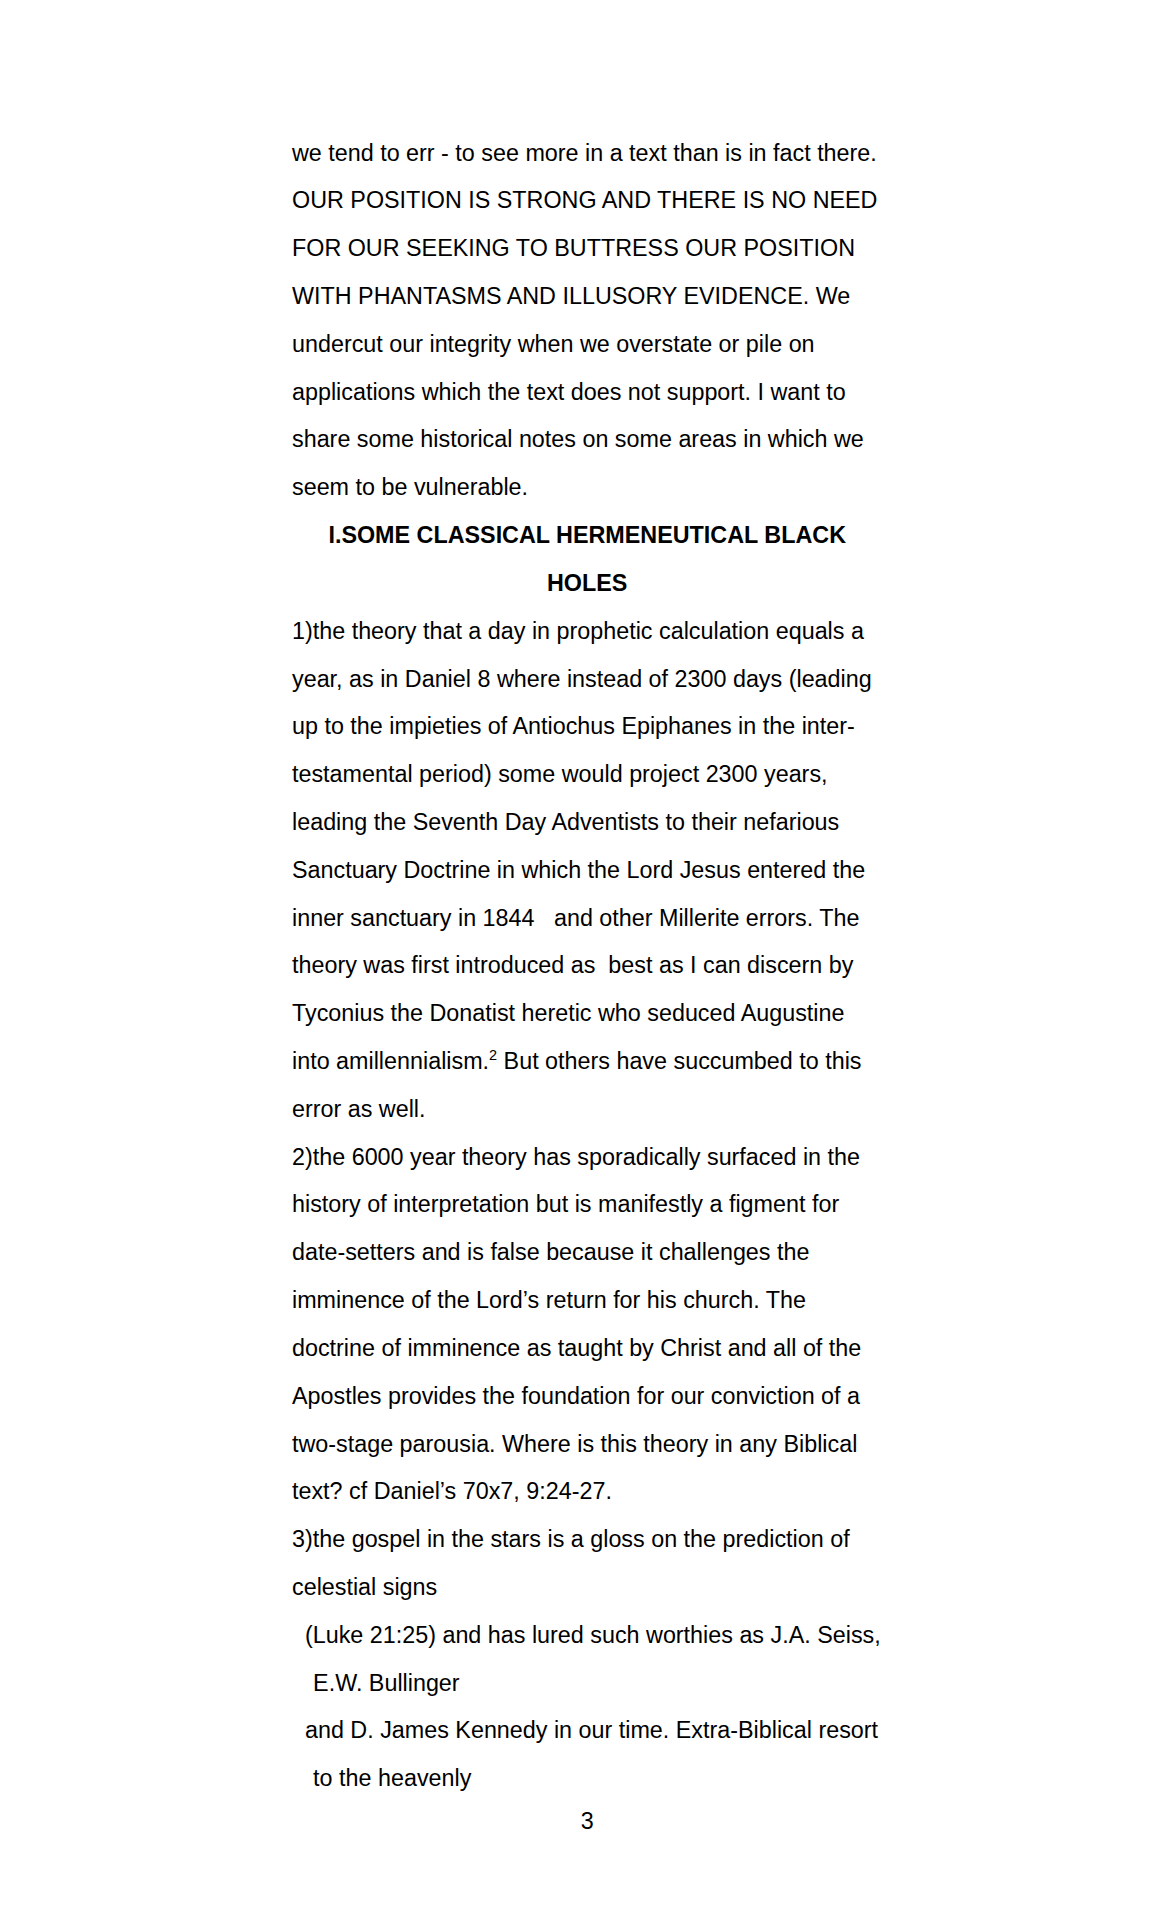we tend to err - to see more in a text than is in fact there. OUR POSITION IS STRONG AND THERE IS NO NEED FOR OUR SEEKING TO BUTTRESS OUR POSITION WITH PHANTASMS AND ILLUSORY EVIDENCE. We undercut our integrity when we overstate or pile on applications which the text does not support. I want to share some historical notes on some areas in which we seem to be vulnerable.
I.SOME CLASSICAL HERMENEUTICAL BLACK HOLES
1)the theory that a day in prophetic calculation equals a year, as in Daniel 8 where instead of 2300 days (leading up to the impieties of Antiochus Epiphanes in the inter-testamental period) some would project 2300 years, leading the Seventh Day Adventists to their nefarious Sanctuary Doctrine in which the Lord Jesus entered the inner sanctuary in 1844 and other Millerite errors. The theory was first introduced as best as I can discern by Tyconius the Donatist heretic who seduced Augustine into amillennialism.2 But others have succumbed to this error as well.
2)the 6000 year theory has sporadically surfaced in the history of interpretation but is manifestly a figment for date-setters and is false because it challenges the imminence of the Lord’s return for his church. The doctrine of imminence as taught by Christ and all of the Apostles provides the foundation for our conviction of a two-stage parousia. Where is this theory in any Biblical text? cf Daniel’s 70x7, 9:24-27.
3)the gospel in the stars is a gloss on the prediction of celestial signs
(Luke 21:25) and has lured such worthies as J.A. Seiss, E.W. Bullinger
and D. James Kennedy in our time. Extra-Biblical resort to the heavenly
3